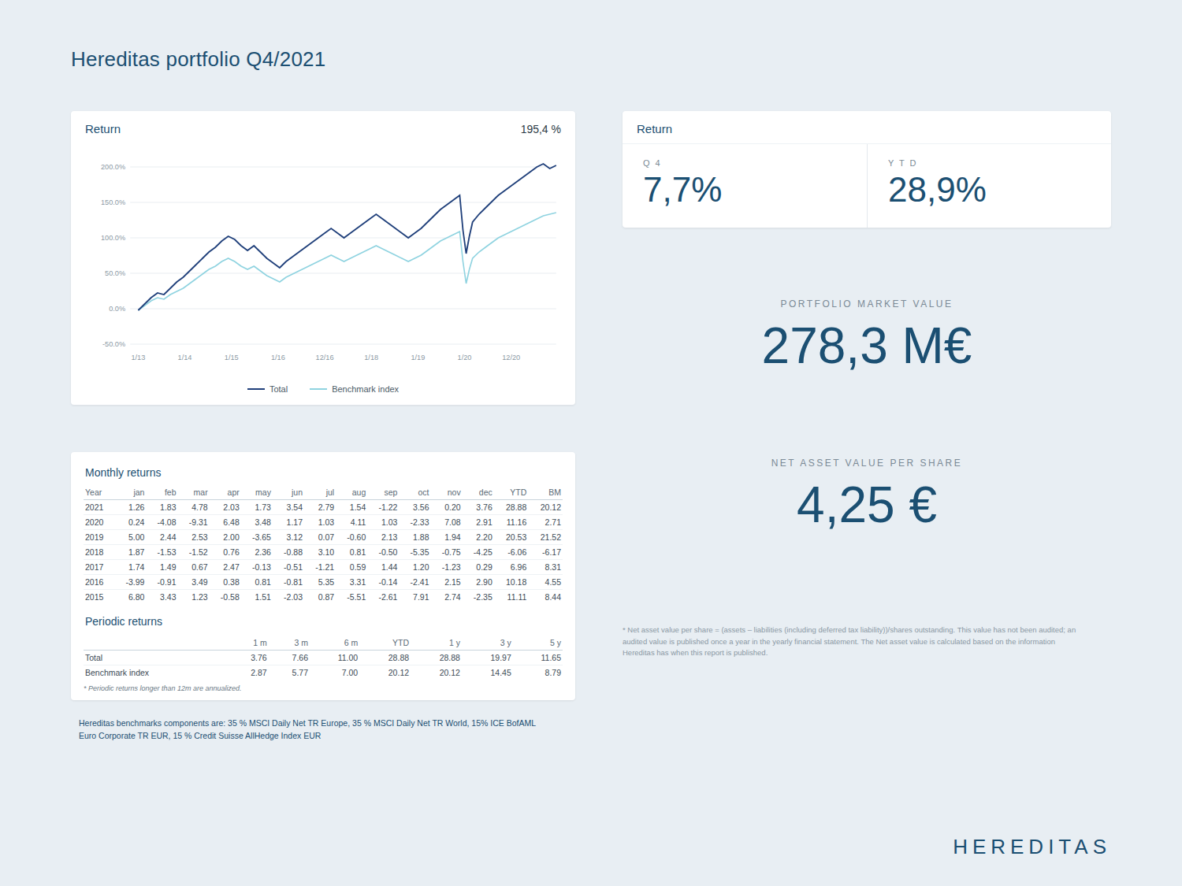Hereditas portfolio Q4/2021
Return 195,4 %
200.0% 150.0% 100.0% 50.0% 0.0% -50.0% 1/13 1/14 1/15 1/16 12/16 1/18 1/19 1/20 12/20
Total Benchmark index
Monthly returns
| Year | jan | feb | mar | apr | may | jun | jul | aug | sep | oct | nov | dec | YTD | BM |
| --- | --- | --- | --- | --- | --- | --- | --- | --- | --- | --- | --- | --- | --- | --- |
| 2021 | 1.26 | 1.83 | 4.78 | 2.03 | 1.73 | 3.54 | 2.79 | 1.54 | -1.22 | 3.56 | 0.20 | 3.76 | 28.88 | 20.12 |
| 2020 | 0.24 | -4.08 | -9.31 | 6.48 | 3.48 | 1.17 | 1.03 | 4.11 | 1.03 | -2.33 | 7.08 | 2.91 | 11.16 | 2.71 |
| 2019 | 5.00 | 2.44 | 2.53 | 2.00 | -3.65 | 3.12 | 0.07 | -0.60 | 2.13 | 1.88 | 1.94 | 2.20 | 20.53 | 21.52 |
| 2018 | 1.87 | -1.53 | -1.52 | 0.76 | 2.36 | -0.88 | 3.10 | 0.81 | -0.50 | -5.35 | -0.75 | -4.25 | -6.06 | -6.17 |
| 2017 | 1.74 | 1.49 | 0.67 | 2.47 | -0.13 | -0.51 | -1.21 | 0.59 | 1.44 | 1.20 | -1.23 | 0.29 | 6.96 | 8.31 |
| 2016 | -3.99 | -0.91 | 3.49 | 0.38 | 0.81 | -0.81 | 5.35 | 3.31 | -0.14 | -2.41 | 2.15 | 2.90 | 10.18 | 4.55 |
| 2015 | 6.80 | 3.43 | 1.23 | -0.58 | 1.51 | -2.03 | 0.87 | -5.51 | -2.61 | 7.91 | 2.74 | -2.35 | 11.11 | 8.44 |
Periodic returns
| | 1 m | 3 m | 6 m | YTD | 1 y | 3 y | 5 y |
| --- | --- | --- | --- | --- | --- | --- | --- |
| Total | 3.76 | 7.66 | 11.00 | 28.88 | 28.88 | 19.97 | 11.65 |
| Benchmark index | 2.87 | 5.77 | 7.00 | 20.12 | 20.12 | 14.45 | 8.79 |
* Periodic returns longer than 12m are annualized.
Hereditas benchmarks components are: 35 % MSCI Daily Net TR Europe, 35 % MSCI Daily Net TR World, 15% ICE BofAML Euro Corporate TR EUR, 15 % Credit Suisse AllHedge Index EUR
Return
Q 4
7,7%
Y T D
28,9%
Portfolio market value
278,3 M€
Net asset value per share
4,25 €
* Net asset value per share = (assets – liabilities (including deferred tax liability))/shares outstanding. This value has not been audited; an audited value is published once a year in the yearly financial statement. The Net asset value is calculated based on the information Hereditas has when this report is published.
HEREDITAS